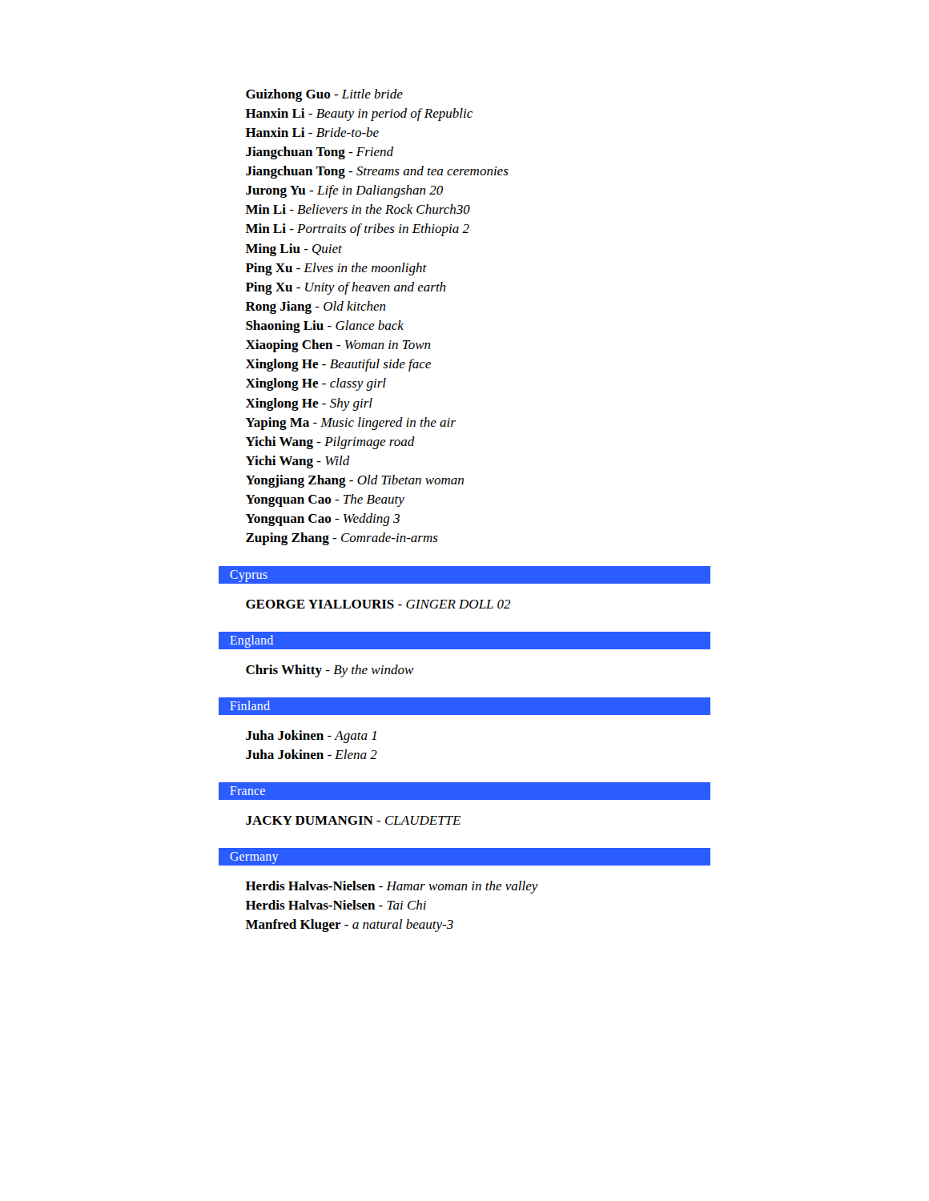Guizhong Guo - Little bride
Hanxin Li - Beauty in period of Republic
Hanxin Li - Bride-to-be
Jiangchuan Tong - Friend
Jiangchuan Tong - Streams and tea ceremonies
Jurong Yu - Life in Daliangshan 20
Min Li - Believers in the Rock Church30
Min Li - Portraits of tribes in Ethiopia 2
Ming Liu - Quiet
Ping Xu - Elves in the moonlight
Ping Xu - Unity of heaven and earth
Rong Jiang - Old kitchen
Shaoning Liu - Glance back
Xiaoping Chen - Woman in Town
Xinglong He - Beautiful side face
Xinglong He - classy girl
Xinglong He - Shy girl
Yaping Ma - Music lingered in the air
Yichi Wang - Pilgrimage road
Yichi Wang - Wild
Yongjiang Zhang - Old Tibetan woman
Yongquan Cao - The Beauty
Yongquan Cao - Wedding 3
Zuping Zhang - Comrade-in-arms
Cyprus
GEORGE YIALLOURIS - GINGER DOLL 02
England
Chris Whitty - By the window
Finland
Juha Jokinen - Agata 1
Juha Jokinen - Elena 2
France
JACKY DUMANGIN - CLAUDETTE
Germany
Herdis Halvas-Nielsen - Hamar woman in the valley
Herdis Halvas-Nielsen - Tai Chi
Manfred Kluger - a natural beauty-3